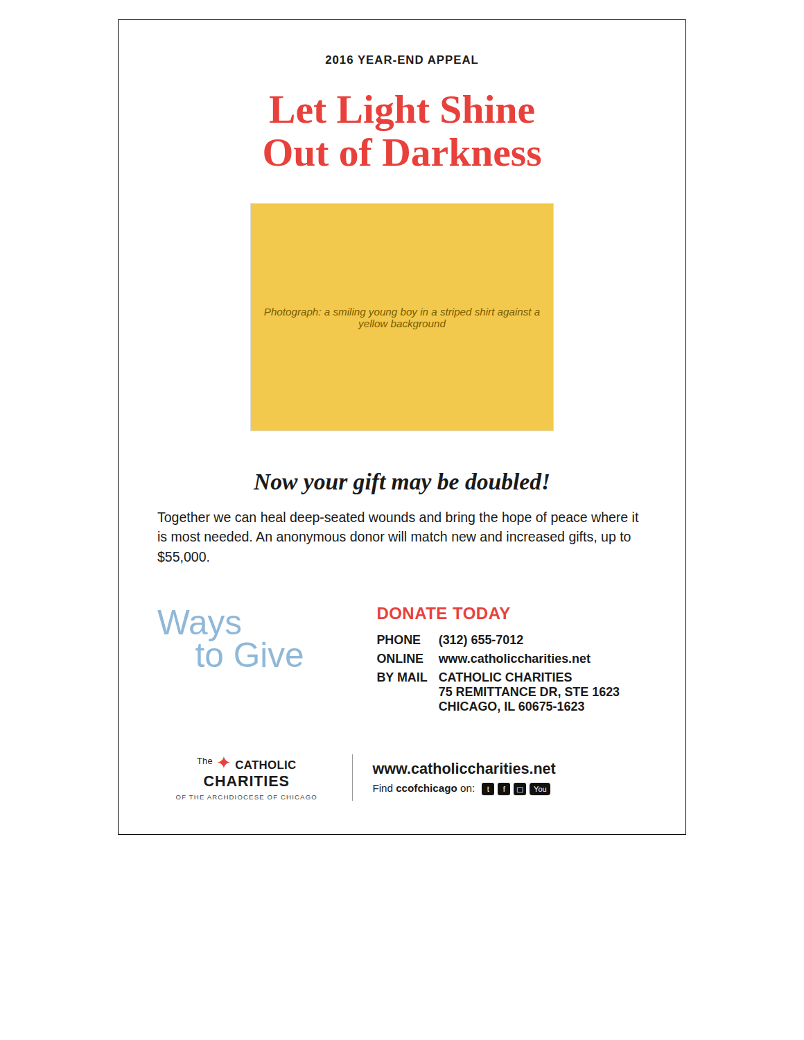2016 YEAR-END APPEAL
Let Light Shine
Out of Darkness
Photograph: a smiling young boy in a striped shirt against a yellow background
Now your gift may be doubled!
Together we can heal deep-seated wounds and bring the hope of peace where it is most needed. An anonymous donor will match new and increased gifts, up to $55,000.
Ways to Give
DONATE TODAY
| PHONE | (312) 655-7012 |
| ONLINE | www.catholiccharities.net |
| BY MAIL | CATHOLIC CHARITIES 75 REMITTANCE DR, STE 1623 CHICAGO, IL 60675-1623 |
The ✦ CATHOLIC
CHARITIES OF THE ARCHDIOCESE OF CHICAGO
www.catholiccharities.net
Find ccofchicago on: tf▢You